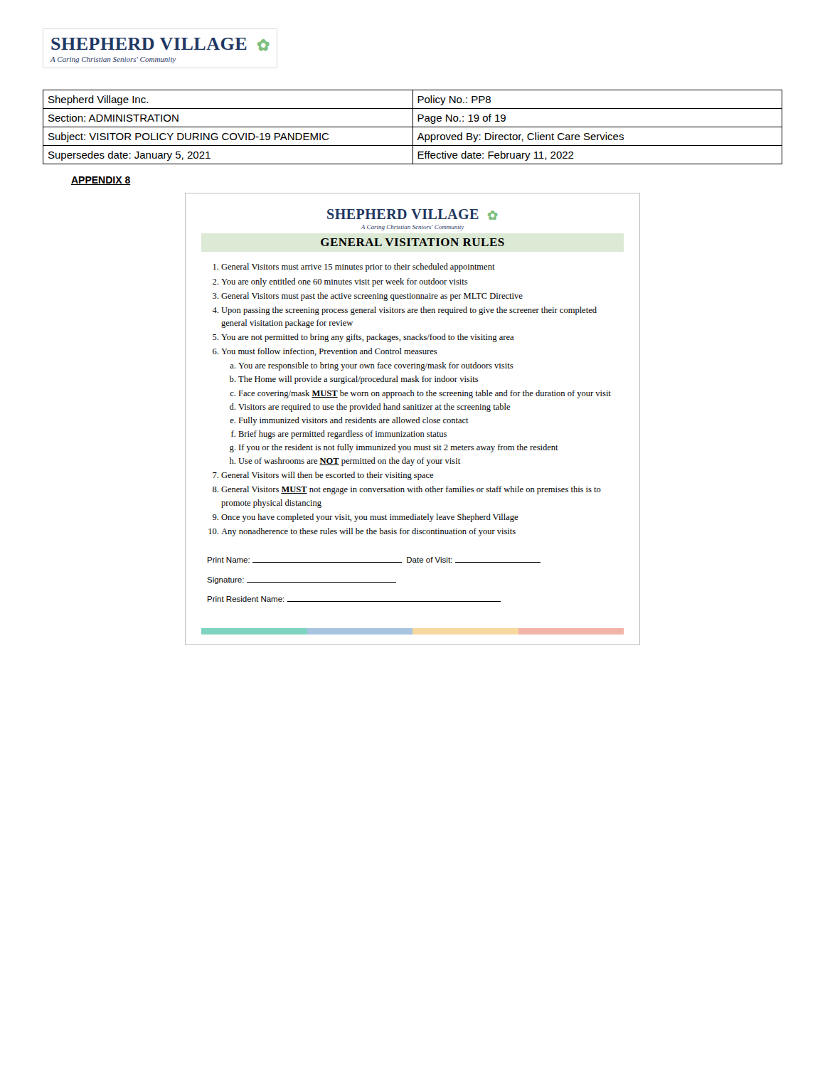SHEPHERD VILLAGE ✿
A Caring Christian Seniors' Community
| Shepherd Village Inc. | Policy No.: PP8 |
| Section: ADMINISTRATION | Page No.: 19 of 19 |
| Subject: VISITOR POLICY DURING COVID-19 PANDEMIC | Approved By: Director, Client Care Services |
| Supersedes date: January 5, 2021 | Effective date: February 11, 2022 |
APPENDIX 8
SHEPHERD VILLAGE ✿
A Caring Christian Seniors' Community
GENERAL VISITATION RULES
General Visitors must arrive 15 minutes prior to their scheduled appointment
You are only entitled one 60 minutes visit per week for outdoor visits
General Visitors must past the active screening questionnaire as per MLTC Directive
Upon passing the screening process general visitors are then required to give the screener their completed general visitation package for review
You are not permitted to bring any gifts, packages, snacks/food to the visiting area
You must follow infection, Prevention and Control measures
You are responsible to bring your own face covering/mask for outdoors visits
The Home will provide a surgical/procedural mask for indoor visits
Face covering/mask MUST be worn on approach to the screening table and for the duration of your visit
Visitors are required to use the provided hand sanitizer at the screening table
Fully immunized visitors and residents are allowed close contact
Brief hugs are permitted regardless of immunization status
If you or the resident is not fully immunized you must sit 2 meters away from the resident
Use of washrooms are NOT permitted on the day of your visit
General Visitors will then be escorted to their visiting space
General Visitors MUST not engage in conversation with other families or staff while on premises this is to promote physical distancing
Once you have completed your visit, you must immediately leave Shepherd Village
Any nonadherence to these rules will be the basis for discontinuation of your visits
Print Name: Date of Visit:
Signature:
Print Resident Name: